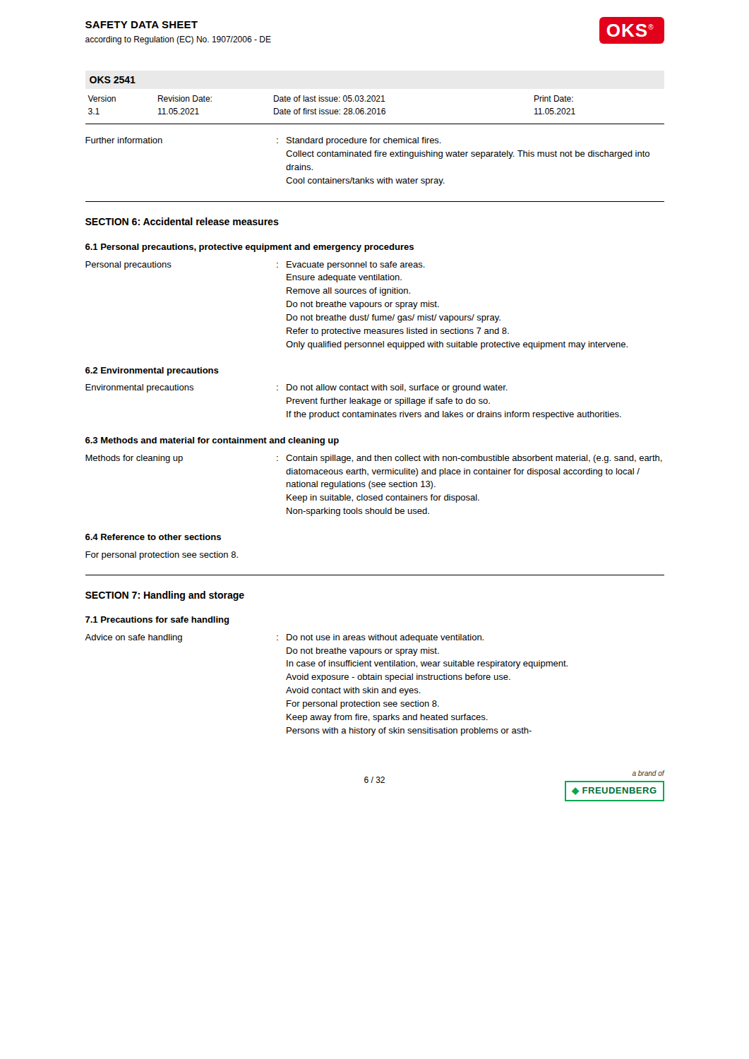OKS®
SAFETY DATA SHEET
according to Regulation (EC) No. 1907/2006 - DE
OKS 2541
| Version 3.1 | Revision Date: 11.05.2021 | Date of last issue: 05.03.2021 Date of first issue: 28.06.2016 | Print Date: 11.05.2021 |
| Further information | : | Standard procedure for chemical fires. Collect contaminated fire extinguishing water separately. This must not be discharged into drains. Cool containers/tanks with water spray. |
SECTION 6: Accidental release measures
6.1 Personal precautions, protective equipment and emergency procedures
| Personal precautions | : | Evacuate personnel to safe areas. Ensure adequate ventilation. Remove all sources of ignition. Do not breathe vapours or spray mist. Do not breathe dust/ fume/ gas/ mist/ vapours/ spray. Refer to protective measures listed in sections 7 and 8. Only qualified personnel equipped with suitable protective equipment may intervene. |
6.2 Environmental precautions
| Environmental precautions | : | Do not allow contact with soil, surface or ground water. Prevent further leakage or spillage if safe to do so. If the product contaminates rivers and lakes or drains inform respective authorities. |
6.3 Methods and material for containment and cleaning up
| Methods for cleaning up | : | Contain spillage, and then collect with non-combustible absorbent material, (e.g. sand, earth, diatomaceous earth, vermiculite) and place in container for disposal according to local / national regulations (see section 13). Keep in suitable, closed containers for disposal. Non-sparking tools should be used. |
6.4 Reference to other sections
For personal protection see section 8.
SECTION 7: Handling and storage
7.1 Precautions for safe handling
| Advice on safe handling | : | Do not use in areas without adequate ventilation. Do not breathe vapours or spray mist. In case of insufficient ventilation, wear suitable respiratory equipment. Avoid exposure - obtain special instructions before use. Avoid contact with skin and eyes. For personal protection see section 8. Keep away from fire, sparks and heated surfaces. Persons with a history of skin sensitisation problems or asth- |
6 / 32
a brand of
◆FREUDENBERG